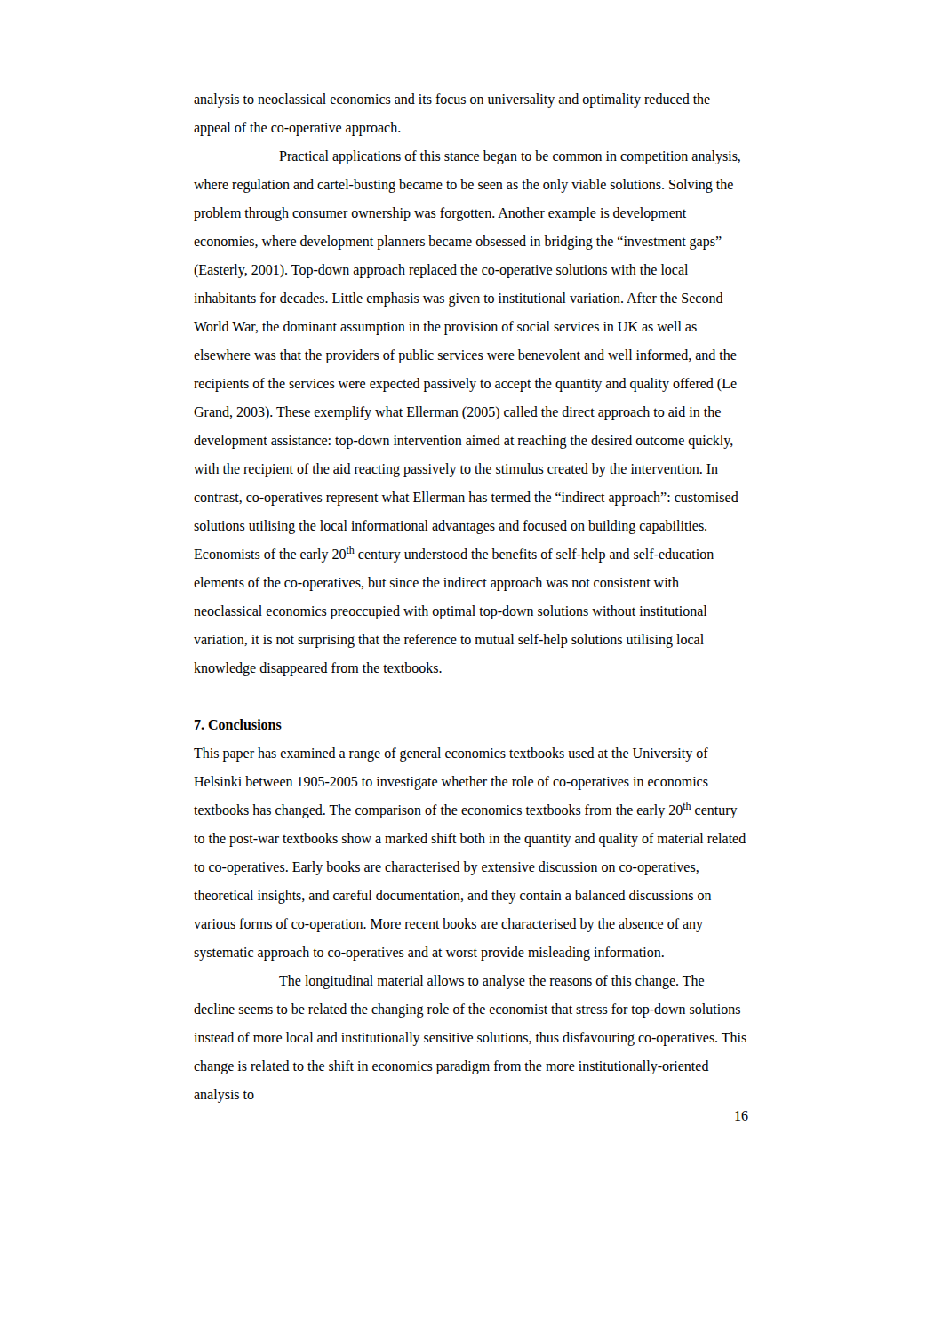analysis to neoclassical economics and its focus on universality and optimality reduced the appeal of the co-operative approach.
Practical applications of this stance began to be common in competition analysis, where regulation and cartel-busting became to be seen as the only viable solutions. Solving the problem through consumer ownership was forgotten. Another example is development economies, where development planners became obsessed in bridging the “investment gaps” (Easterly, 2001). Top-down approach replaced the co-operative solutions with the local inhabitants for decades. Little emphasis was given to institutional variation. After the Second World War, the dominant assumption in the provision of social services in UK as well as elsewhere was that the providers of public services were benevolent and well informed, and the recipients of the services were expected passively to accept the quantity and quality offered (Le Grand, 2003). These exemplify what Ellerman (2005) called the direct approach to aid in the development assistance: top-down intervention aimed at reaching the desired outcome quickly, with the recipient of the aid reacting passively to the stimulus created by the intervention. In contrast, co-operatives represent what Ellerman has termed the “indirect approach”: customised solutions utilising the local informational advantages and focused on building capabilities. Economists of the early 20th century understood the benefits of self-help and self-education elements of the co-operatives, but since the indirect approach was not consistent with neoclassical economics preoccupied with optimal top-down solutions without institutional variation, it is not surprising that the reference to mutual self-help solutions utilising local knowledge disappeared from the textbooks.
7. Conclusions
This paper has examined a range of general economics textbooks used at the University of Helsinki between 1905-2005 to investigate whether the role of co-operatives in economics textbooks has changed. The comparison of the economics textbooks from the early 20th century to the post-war textbooks show a marked shift both in the quantity and quality of material related to co-operatives. Early books are characterised by extensive discussion on co-operatives, theoretical insights, and careful documentation, and they contain a balanced discussions on various forms of co-operation. More recent books are characterised by the absence of any systematic approach to co-operatives and at worst provide misleading information.
The longitudinal material allows to analyse the reasons of this change. The decline seems to be related the changing role of the economist that stress for top-down solutions instead of more local and institutionally sensitive solutions, thus disfavouring co-operatives. This change is related to the shift in economics paradigm from the more institutionally-oriented analysis to
16